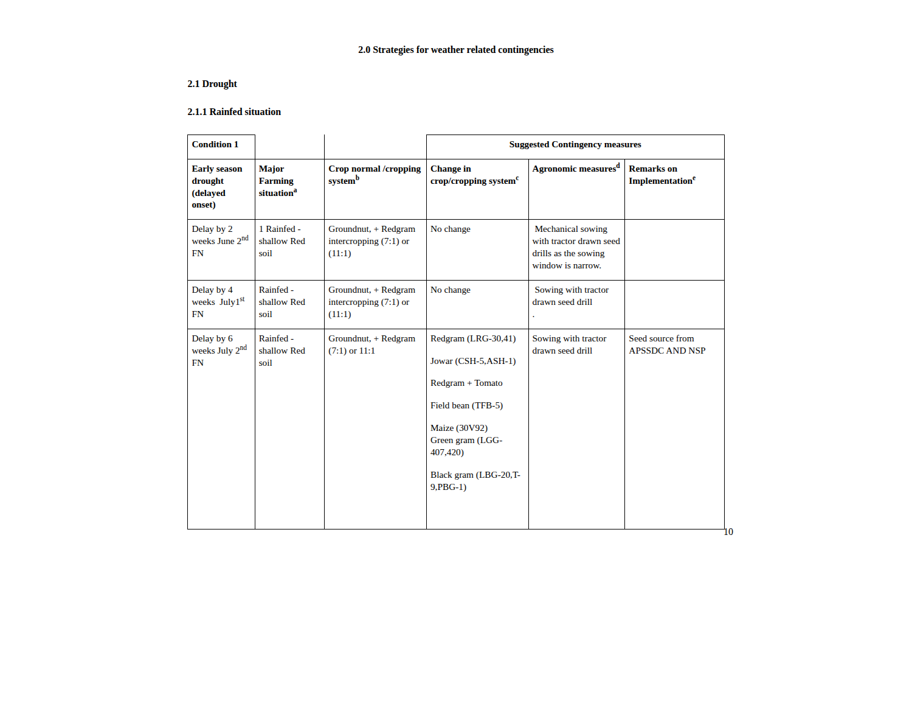2.0 Strategies for weather related contingencies
2.1 Drought
2.1.1 Rainfed situation
| Condition 1 | | | Suggested Contingency measures |
| Early season drought (delayed onset) | Major Farming situation a | Crop normal /cropping system b | Change in crop/cropping system c | Agronomic measures d | Remarks on Implementation e |
| Delay by 2 weeks June 2 nd FN | 1 Rainfed - shallow Red soil | Groundnut, + Redgram intercropping (7:1) or (11:1) | No change | Mechanical sowing with tractor drawn seed drills as the sowing window is narrow. | |
| Delay by 4 weeks July1 st FN | Rainfed - shallow Red soil | Groundnut, + Redgram intercropping (7:1) or (11:1) | No change | Sowing with tractor drawn seed drill . | |
| Delay by 6 weeks July 2 nd FN | Rainfed - shallow Red soil | Groundnut, + Redgram (7:1) or 11:1 | Redgram (LRG-30,41) Jowar (CSH-5,ASH-1) Redgram + Tomato Field bean (TFB-5) Maize (30V92) Green gram (LGG-407,420) Black gram (LBG-20,T-9,PBG-1) | Sowing with tractor drawn seed drill | Seed source from APSSDC AND NSP |
10